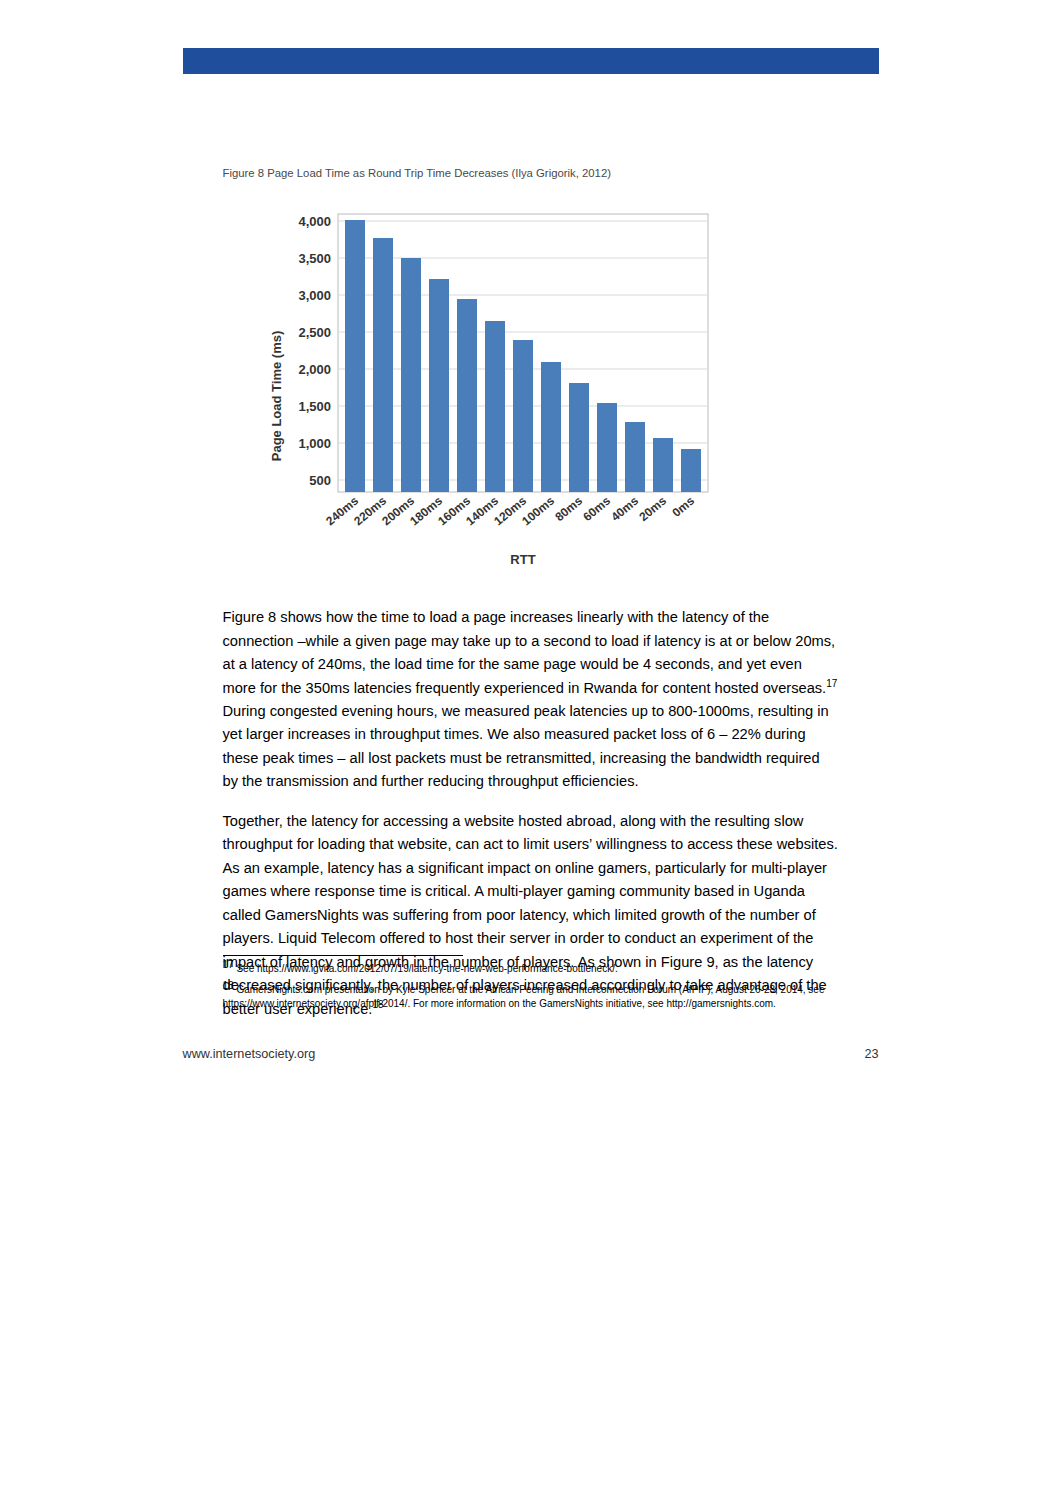Figure 8 Page Load Time as Round Trip Time Decreases (Ilya Grigorik, 2012)
Page Load Time (ms) 4,000 3,500 3,000 2,500 2,000 1,500 1,000 500 240ms 220ms 200ms 180ms 160ms 140ms 120ms 100ms 80ms 60ms 40ms 20ms 0ms RTT
Figure 8 shows how the time to load a page increases linearly with the latency of the connection –while a given page may take up to a second to load if latency is at or below 20ms, at a latency of 240ms, the load time for the same page would be 4 seconds, and yet even more for the 350ms latencies frequently experienced in Rwanda for content hosted overseas.17 During congested evening hours, we measured peak latencies up to 800-1000ms, resulting in yet larger increases in throughput times. We also measured packet loss of 6 – 22% during these peak times – all lost packets must be retransmitted, increasing the bandwidth required by the transmission and further reducing throughput efficiencies.
Together, the latency for accessing a website hosted abroad, along with the resulting slow throughput for loading that website, can act to limit users’ willingness to access these websites. As an example, latency has a significant impact on online gamers, particularly for multi-player games where response time is critical. A multi-player gaming community based in Uganda called GamersNights was suffering from poor latency, which limited growth of the number of players. Liquid Telecom offered to host their server in order to conduct an experiment of the impact of latency and growth in the number of players. As shown in Figure 9, as the latency decreased significantly, the number of players increased accordingly to take advantage of the better user experience.18
17 See https://www.igvita.com/2012/07/19/latency-the-new-web-performance-bottleneck/.
18 GamersNights.com presentation by Kyle Spencer at the African Peering and Interconnection Forum (AfPIF), August 26-28, 2014, see https://www.internetsociety.org/afpif-2014/. For more information on the GamersNights initiative, see http://gamersnights.com.
www.internetsociety.org 23